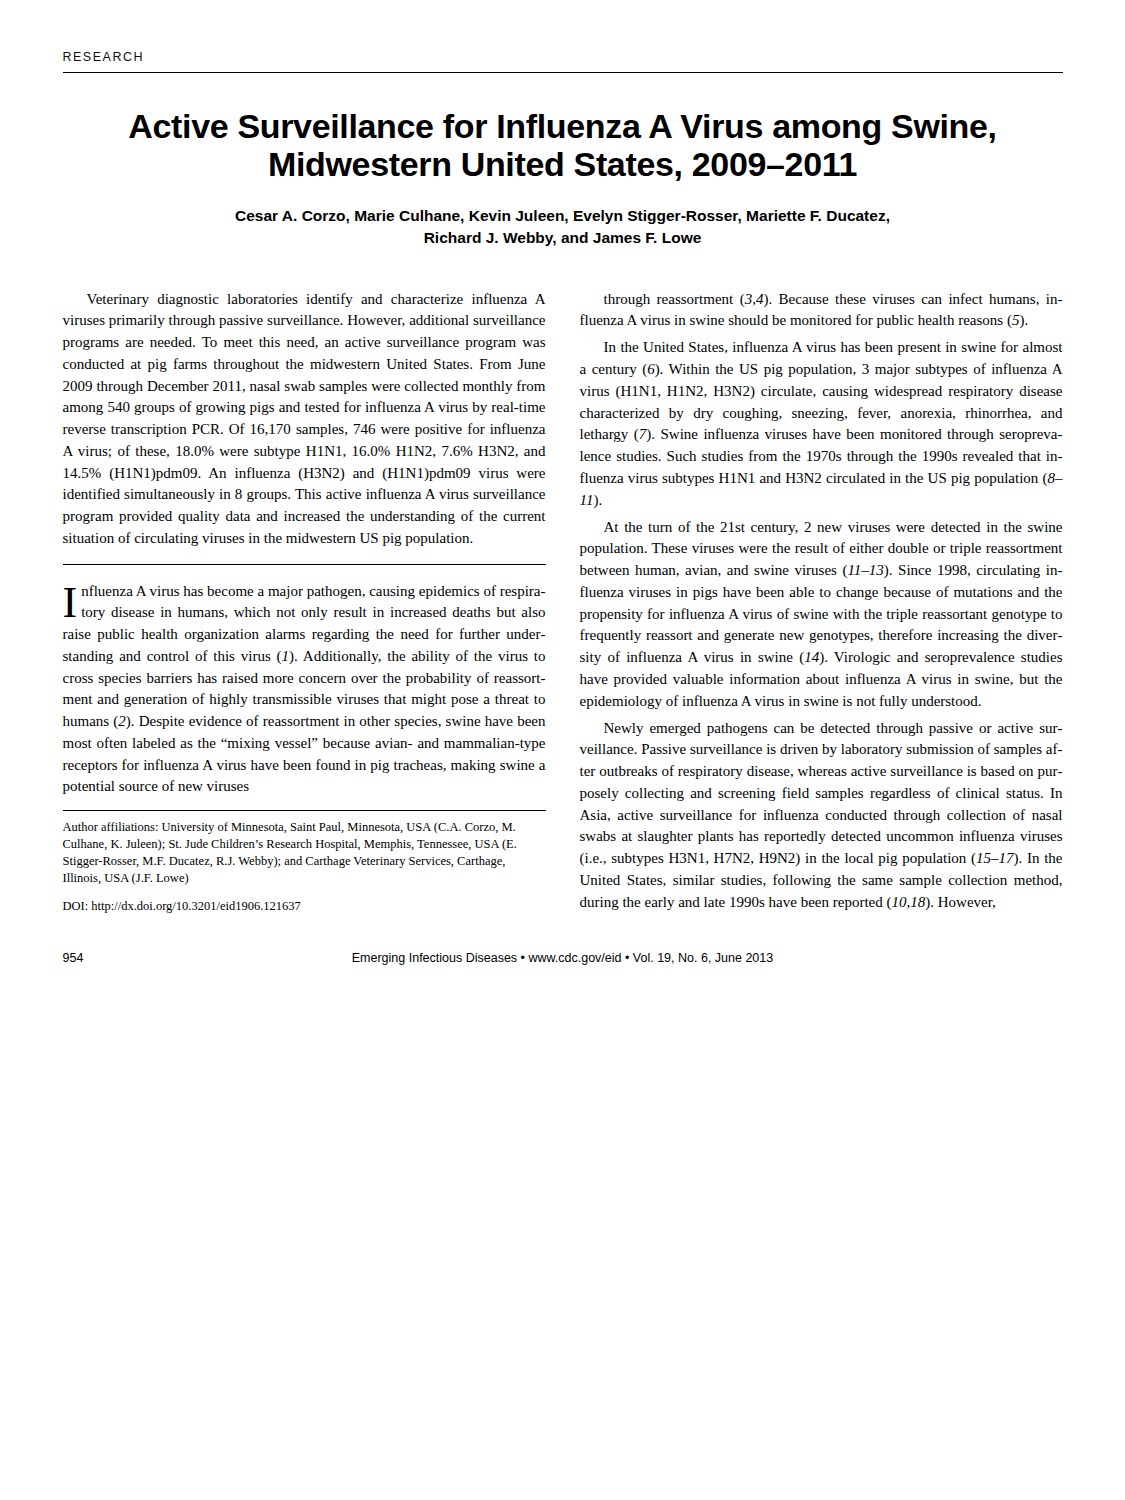Research
Active Surveillance for Influenza A Virus among Swine, Midwestern United States, 2009–2011
Cesar A. Corzo, Marie Culhane, Kevin Juleen, Evelyn Stigger-Rosser, Mariette F. Ducatez,
Richard J. Webby, and James F. Lowe
Veterinary diagnostic laboratories identify and characterize influenza A viruses primarily through passive surveillance. However, additional surveillance programs are needed. To meet this need, an active surveillance program was conducted at pig farms throughout the midwestern United States. From June 2009 through December 2011, nasal swab samples were collected monthly from among 540 groups of growing pigs and tested for influenza A virus by real-time reverse transcription PCR. Of 16,170 samples, 746 were positive for influenza A virus; of these, 18.0% were subtype H1N1, 16.0% H1N2, 7.6% H3N2, and 14.5% (H1N1)pdm09. An influenza (H3N2) and (H1N1)pdm09 virus were identified simultaneously in 8 groups. This active influenza A virus surveillance program provided quality data and increased the understanding of the current situation of circulating viruses in the midwestern US pig population.
Influenza A virus has become a major pathogen, causing epidemics of respiratory disease in humans, which not only result in increased deaths but also raise public health organization alarms regarding the need for further understanding and control of this virus (1). Additionally, the ability of the virus to cross species barriers has raised more concern over the probability of reassortment and generation of highly transmissible viruses that might pose a threat to humans (2). Despite evidence of reassortment in other species, swine have been most often labeled as the “mixing vessel” because avian- and mammalian-type receptors for influenza A virus have been found in pig tracheas, making swine a potential source of new viruses
Author affiliations: University of Minnesota, Saint Paul, Minnesota, USA (C.A. Corzo, M. Culhane, K. Juleen); St. Jude Children’s Research Hospital, Memphis, Tennessee, USA (E. Stigger-Rosser, M.F. Ducatez, R.J. Webby); and Carthage Veterinary Services, Carthage, Illinois, USA (J.F. Lowe)
DOI: http://dx.doi.org/10.3201/eid1906.121637
through reassortment (3,4). Because these viruses can infect humans, influenza A virus in swine should be monitored for public health reasons (5).
In the United States, influenza A virus has been present in swine for almost a century (6). Within the US pig population, 3 major subtypes of influenza A virus (H1N1, H1N2, H3N2) circulate, causing widespread respiratory disease characterized by dry coughing, sneezing, fever, anorexia, rhinorrhea, and lethargy (7). Swine influenza viruses have been monitored through seroprevalence studies. Such studies from the 1970s through the 1990s revealed that influenza virus subtypes H1N1 and H3N2 circulated in the US pig population (8–11).
At the turn of the 21st century, 2 new viruses were detected in the swine population. These viruses were the result of either double or triple reassortment between human, avian, and swine viruses (11–13). Since 1998, circulating influenza viruses in pigs have been able to change because of mutations and the propensity for influenza A virus of swine with the triple reassortant genotype to frequently reassort and generate new genotypes, therefore increasing the diversity of influenza A virus in swine (14). Virologic and seroprevalence studies have provided valuable information about influenza A virus in swine, but the epidemiology of influenza A virus in swine is not fully understood.
Newly emerged pathogens can be detected through passive or active surveillance. Passive surveillance is driven by laboratory submission of samples after outbreaks of respiratory disease, whereas active surveillance is based on purposely collecting and screening field samples regardless of clinical status. In Asia, active surveillance for influenza conducted through collection of nasal swabs at slaughter plants has reportedly detected uncommon influenza viruses (i.e., subtypes H3N1, H7N2, H9N2) in the local pig population (15–17). In the United States, similar studies, following the same sample collection method, during the early and late 1990s have been reported (10,18). However,
954
Emerging Infectious Diseases • www.cdc.gov/eid • Vol. 19, No. 6, June 2013